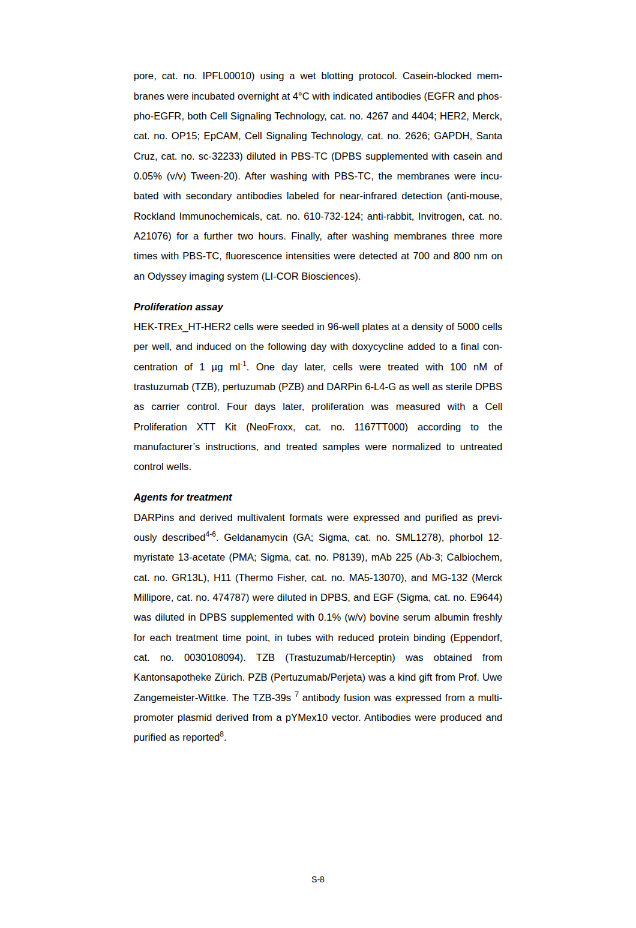pore, cat. no. IPFL00010) using a wet blotting protocol. Casein-blocked membranes were incubated overnight at 4°C with indicated antibodies (EGFR and phospho-EGFR, both Cell Signaling Technology, cat. no. 4267 and 4404; HER2, Merck, cat. no. OP15; EpCAM, Cell Signaling Technology, cat. no. 2626; GAPDH, Santa Cruz, cat. no. sc-32233) diluted in PBS-TC (DPBS supplemented with casein and 0.05% (v/v) Tween-20). After washing with PBS-TC, the membranes were incubated with secondary antibodies labeled for near-infrared detection (anti-mouse, Rockland Immunochemicals, cat. no. 610-732-124; anti-rabbit, Invitrogen, cat. no. A21076) for a further two hours. Finally, after washing membranes three more times with PBS-TC, fluorescence intensities were detected at 700 and 800 nm on an Odyssey imaging system (LI-COR Biosciences).
Proliferation assay
HEK-TREx_HT-HER2 cells were seeded in 96-well plates at a density of 5000 cells per well, and induced on the following day with doxycycline added to a final concentration of 1 µg ml-1. One day later, cells were treated with 100 nM of trastuzumab (TZB), pertuzumab (PZB) and DARPin 6-L4-G as well as sterile DPBS as carrier control. Four days later, proliferation was measured with a Cell Proliferation XTT Kit (NeoFroxx, cat. no. 1167TT000) according to the manufacturer’s instructions, and treated samples were normalized to untreated control wells.
Agents for treatment
DARPins and derived multivalent formats were expressed and purified as previously described4-6. Geldanamycin (GA; Sigma, cat. no. SML1278), phorbol 12-myristate 13-acetate (PMA; Sigma, cat. no. P8139), mAb 225 (Ab-3; Calbiochem, cat. no. GR13L), H11 (Thermo Fisher, cat. no. MA5-13070), and MG-132 (Merck Millipore, cat. no. 474787) were diluted in DPBS, and EGF (Sigma, cat. no. E9644) was diluted in DPBS supplemented with 0.1% (w/v) bovine serum albumin freshly for each treatment time point, in tubes with reduced protein binding (Eppendorf, cat. no. 0030108094). TZB (Trastuzumab/Herceptin) was obtained from Kantonsapotheke Zürich. PZB (Pertuzumab/Perjeta) was a kind gift from Prof. Uwe Zangemeister-Wittke. The TZB-39s 7 antibody fusion was expressed from a multi-promoter plasmid derived from a pYMex10 vector. Antibodies were produced and purified as reported8.
S-8